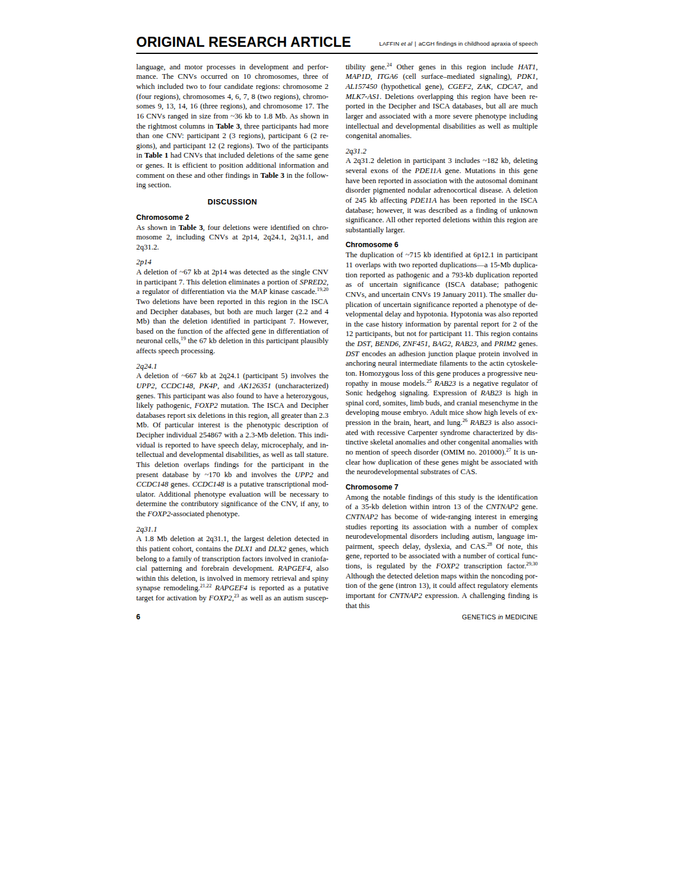Original Research Article
LAFFIN et al|aCGH findings in childhood apraxia of speech
language, and motor processes in development and performance. The CNVs occurred on 10 chromosomes, three of which included two to four candidate regions: chromosome 2 (four regions), chromosomes 4, 6, 7, 8 (two regions), chromosomes 9, 13, 14, 16 (three regions), and chromosome 17. The 16 CNVs ranged in size from ~36 kb to 1.8 Mb. As shown in the rightmost columns in Table 3, three participants had more than one CNV: participant 2 (3 regions), participant 6 (2 regions), and participant 12 (2 regions). Two of the participants in Table 1 had CNVs that included deletions of the same gene or genes. It is efficient to position additional information and comment on these and other findings in Table 3 in the following section.
Discussion
Chromosome 2
As shown in Table 3, four deletions were identified on chromosome 2, including CNVs at 2p14, 2q24.1, 2q31.1, and 2q31.2.
2p14
A deletion of ~67 kb at 2p14 was detected as the single CNV in participant 7. This deletion eliminates a portion of SPRED2, a regulator of differentiation via the MAP kinase cascade.19,20 Two deletions have been reported in this region in the ISCA and Decipher databases, but both are much larger (2.2 and 4 Mb) than the deletion identified in participant 7. However, based on the function of the affected gene in differentiation of neuronal cells,19 the 67 kb deletion in this participant plausibly affects speech processing.
2q24.1
A deletion of ~667 kb at 2q24.1 (participant 5) involves the UPP2, CCDC148, PK4P, and AK126351 (uncharacterized) genes. This participant was also found to have a heterozygous, likely pathogenic, FOXP2 mutation. The ISCA and Decipher databases report six deletions in this region, all greater than 2.3 Mb. Of particular interest is the phenotypic description of Decipher individual 254867 with a 2.3-Mb deletion. This individual is reported to have speech delay, microcephaly, and intellectual and developmental disabilities, as well as tall stature. This deletion overlaps findings for the participant in the present database by ~170 kb and involves the UPP2 and CCDC148 genes. CCDC148 is a putative transcriptional modulator. Additional phenotype evaluation will be necessary to determine the contributory significance of the CNV, if any, to the FOXP2-associated phenotype.
2q31.1
A 1.8 Mb deletion at 2q31.1, the largest deletion detected in this patient cohort, contains the DLX1 and DLX2 genes, which belong to a family of transcription factors involved in craniofacial patterning and forebrain development. RAPGEF4, also within this deletion, is involved in memory retrieval and spiny synapse remodeling.21,22 RAPGEF4 is reported as a putative target for activation by FOXP2,23 as well as an autism susceptibility gene.24 Other genes in this region include HAT1, MAP1D, ITGA6 (cell surface–mediated signaling), PDK1, AL157450 (hypothetical gene), CGEF2, ZAK, CDCA7, and MLK7-AS1. Deletions overlapping this region have been reported in the Decipher and ISCA databases, but all are much larger and associated with a more severe phenotype including intellectual and developmental disabilities as well as multiple congenital anomalies.
2q31.2
A 2q31.2 deletion in participant 3 includes ~182 kb, deleting several exons of the PDE11A gene. Mutations in this gene have been reported in association with the autosomal dominant disorder pigmented nodular adrenocortical disease. A deletion of 245 kb affecting PDE11A has been reported in the ISCA database; however, it was described as a finding of unknown significance. All other reported deletions within this region are substantially larger.
Chromosome 6
The duplication of ~715 kb identified at 6p12.1 in participant 11 overlaps with two reported duplications—a 15-Mb duplication reported as pathogenic and a 793-kb duplication reported as of uncertain significance (ISCA database; pathogenic CNVs, and uncertain CNVs 19 January 2011). The smaller duplication of uncertain significance reported a phenotype of developmental delay and hypotonia. Hypotonia was also reported in the case history information by parental report for 2 of the 12 participants, but not for participant 11. This region contains the DST, BEND6, ZNF451, BAG2, RAB23, and PRIM2 genes. DST encodes an adhesion junction plaque protein involved in anchoring neural intermediate filaments to the actin cytoskeleton. Homozygous loss of this gene produces a progressive neuropathy in mouse models.25 RAB23 is a negative regulator of Sonic hedgehog signaling. Expression of RAB23 is high in spinal cord, somites, limb buds, and cranial mesenchyme in the developing mouse embryo. Adult mice show high levels of expression in the brain, heart, and lung.26 RAB23 is also associated with recessive Carpenter syndrome characterized by distinctive skeletal anomalies and other congenital anomalies with no mention of speech disorder (OMIM no. 201000).27 It is unclear how duplication of these genes might be associated with the neurodevelopmental substrates of CAS.
Chromosome 7
Among the notable findings of this study is the identification of a 35-kb deletion within intron 13 of the CNTNAP2 gene. CNTNAP2 has become of wide-ranging interest in emerging studies reporting its association with a number of complex neurodevelopmental disorders including autism, language impairment, speech delay, dyslexia, and CAS.28 Of note, this gene, reported to be associated with a number of cortical functions, is regulated by the FOXP2 transcription factor.29,30 Although the detected deletion maps within the noncoding portion of the gene (intron 13), it could affect regulatory elements important for CNTNAP2 expression. A challenging finding is that this
6
GENETICS in MEDICINE